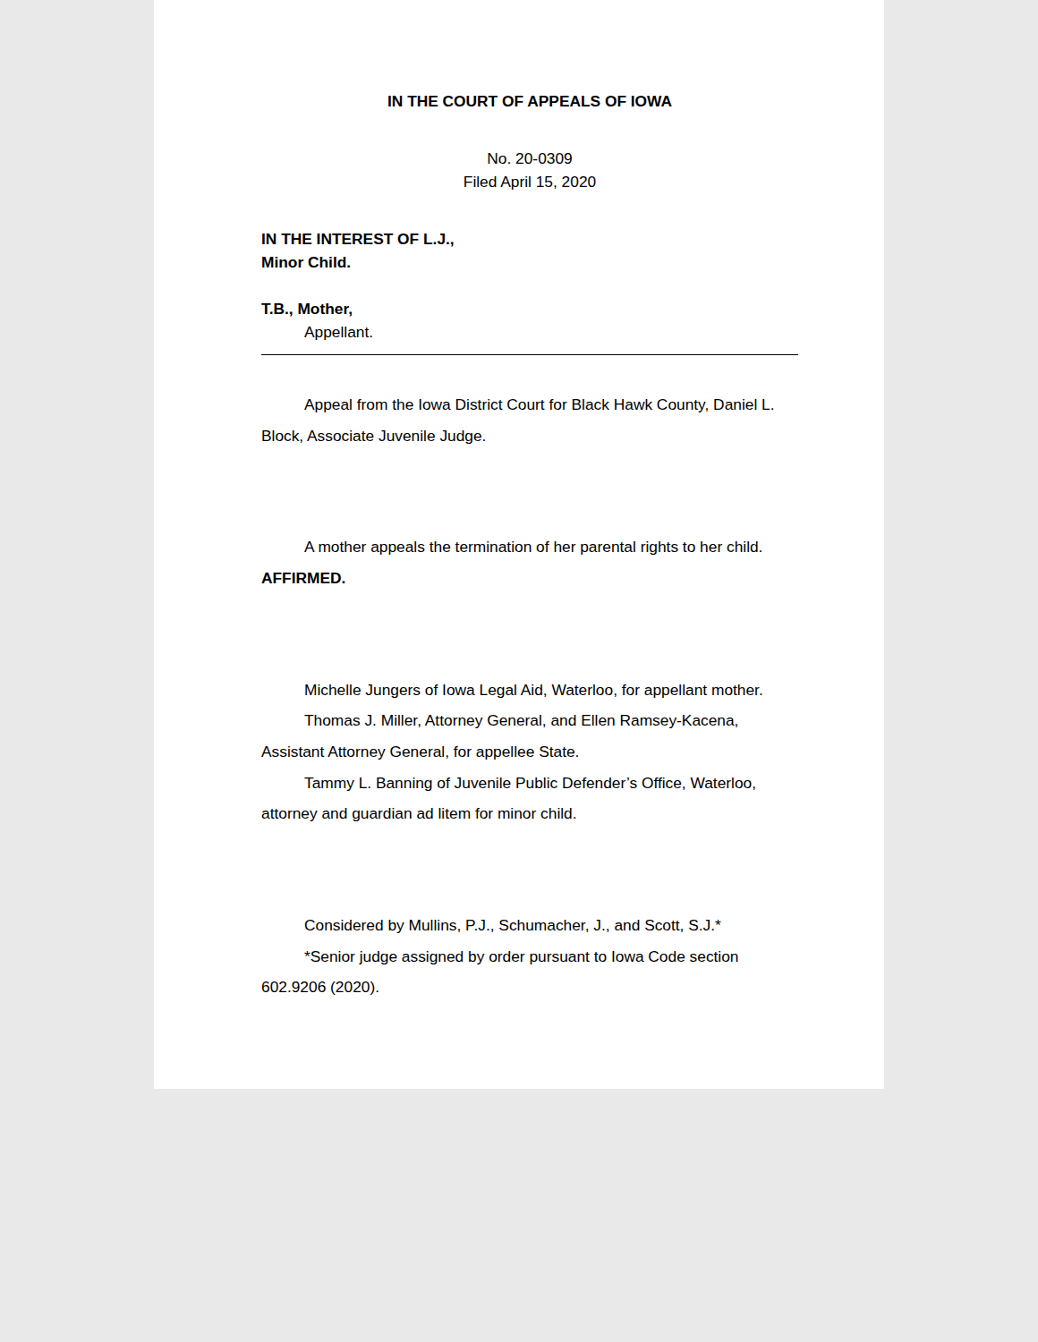IN THE COURT OF APPEALS OF IOWA
No. 20-0309
Filed April 15, 2020
IN THE INTEREST OF L.J.,
Minor Child.
T.B., Mother,
Appellant.
Appeal from the Iowa District Court for Black Hawk County, Daniel L. Block, Associate Juvenile Judge.
A mother appeals the termination of her parental rights to her child. AFFIRMED.
Michelle Jungers of Iowa Legal Aid, Waterloo, for appellant mother.
Thomas J. Miller, Attorney General, and Ellen Ramsey-Kacena, Assistant Attorney General, for appellee State.
Tammy L. Banning of Juvenile Public Defender’s Office, Waterloo, attorney and guardian ad litem for minor child.
Considered by Mullins, P.J., Schumacher, J., and Scott, S.J.*
*Senior judge assigned by order pursuant to Iowa Code section 602.9206 (2020).